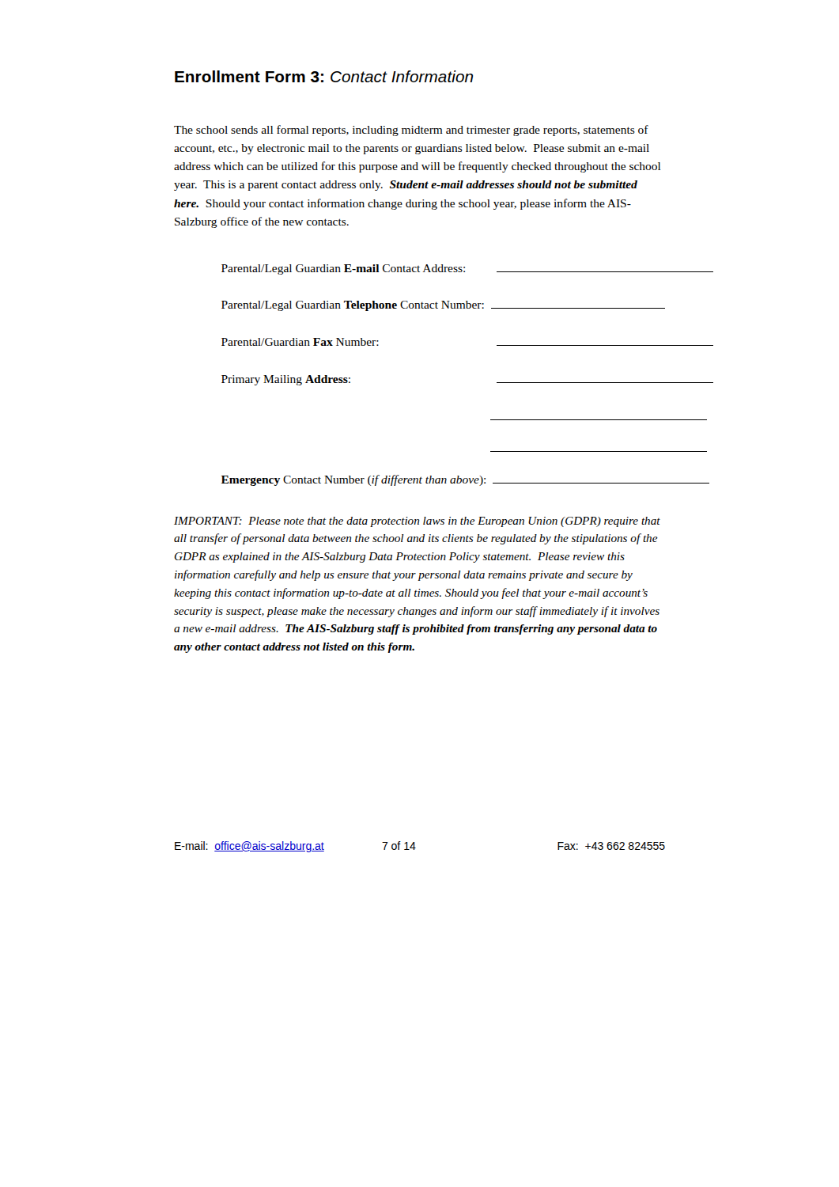Enrollment Form 3: Contact Information
The school sends all formal reports, including midterm and trimester grade reports, statements of account, etc., by electronic mail to the parents or guardians listed below. Please submit an e-mail address which can be utilized for this purpose and will be frequently checked throughout the school year. This is a parent contact address only. Student e-mail addresses should not be submitted here. Should your contact information change during the school year, please inform the AIS-Salzburg office of the new contacts.
Parental/Legal Guardian E-mail Contact Address:
Parental/Legal Guardian Telephone Contact Number:
Parental/Guardian Fax Number:
Primary Mailing Address:
Emergency Contact Number (if different than above):
IMPORTANT: Please note that the data protection laws in the European Union (GDPR) require that all transfer of personal data between the school and its clients be regulated by the stipulations of the GDPR as explained in the AIS-Salzburg Data Protection Policy statement. Please review this information carefully and help us ensure that your personal data remains private and secure by keeping this contact information up-to-date at all times. Should you feel that your e-mail account’s security is suspect, please make the necessary changes and inform our staff immediately if it involves a new e-mail address. The AIS-Salzburg staff is prohibited from transferring any personal data to any other contact address not listed on this form.
E-mail: office@ais-salzburg.at
7 of 14
Fax: +43 662 824555